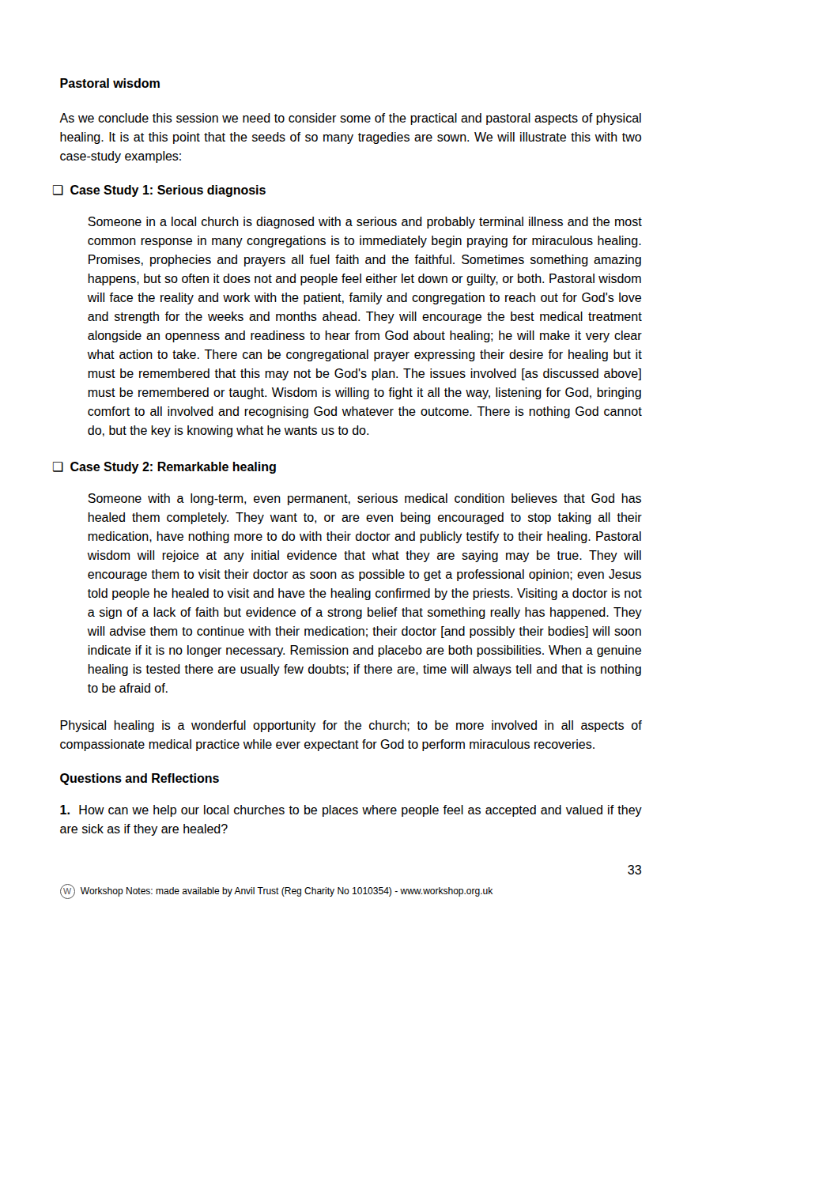Pastoral wisdom
As we conclude this session we need to consider some of the practical and pastoral aspects of physical healing. It is at this point that the seeds of so many tragedies are sown. We will illustrate this with two case-study examples:
Case Study 1: Serious diagnosis
Someone in a local church is diagnosed with a serious and probably terminal illness and the most common response in many congregations is to immediately begin praying for miraculous healing. Promises, prophecies and prayers all fuel faith and the faithful. Sometimes something amazing happens, but so often it does not and people feel either let down or guilty, or both. Pastoral wisdom will face the reality and work with the patient, family and congregation to reach out for God's love and strength for the weeks and months ahead. They will encourage the best medical treatment alongside an openness and readiness to hear from God about healing; he will make it very clear what action to take. There can be congregational prayer expressing their desire for healing but it must be remembered that this may not be God's plan. The issues involved [as discussed above] must be remembered or taught. Wisdom is willing to fight it all the way, listening for God, bringing comfort to all involved and recognising God whatever the outcome. There is nothing God cannot do, but the key is knowing what he wants us to do.
Case Study 2: Remarkable healing
Someone with a long-term, even permanent, serious medical condition believes that God has healed them completely. They want to, or are even being encouraged to stop taking all their medication, have nothing more to do with their doctor and publicly testify to their healing. Pastoral wisdom will rejoice at any initial evidence that what they are saying may be true. They will encourage them to visit their doctor as soon as possible to get a professional opinion; even Jesus told people he healed to visit and have the healing confirmed by the priests. Visiting a doctor is not a sign of a lack of faith but evidence of a strong belief that something really has happened. They will advise them to continue with their medication; their doctor [and possibly their bodies] will soon indicate if it is no longer necessary. Remission and placebo are both possibilities. When a genuine healing is tested there are usually few doubts; if there are, time will always tell and that is nothing to be afraid of.
Physical healing is a wonderful opportunity for the church; to be more involved in all aspects of compassionate medical practice while ever expectant for God to perform miraculous recoveries.
Questions and Reflections
1. How can we help our local churches to be places where people feel as accepted and valued if they are sick as if they are healed?
33
W Workshop Notes: made available by Anvil Trust (Reg Charity No 1010354) - www.workshop.org.uk